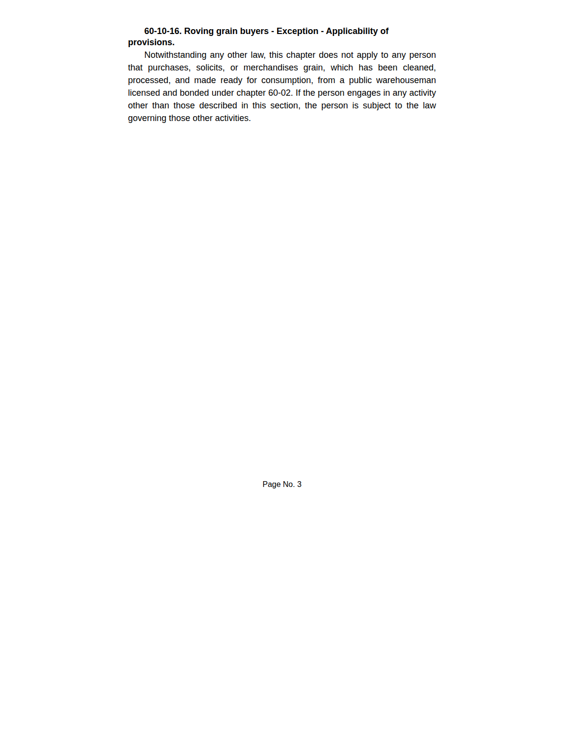60-10-16. Roving grain buyers - Exception - Applicability of provisions.
Notwithstanding any other law, this chapter does not apply to any person that purchases, solicits, or merchandises grain, which has been cleaned, processed, and made ready for consumption, from a public warehouseman licensed and bonded under chapter 60-02. If the person engages in any activity other than those described in this section, the person is subject to the law governing those other activities.
Page No. 3